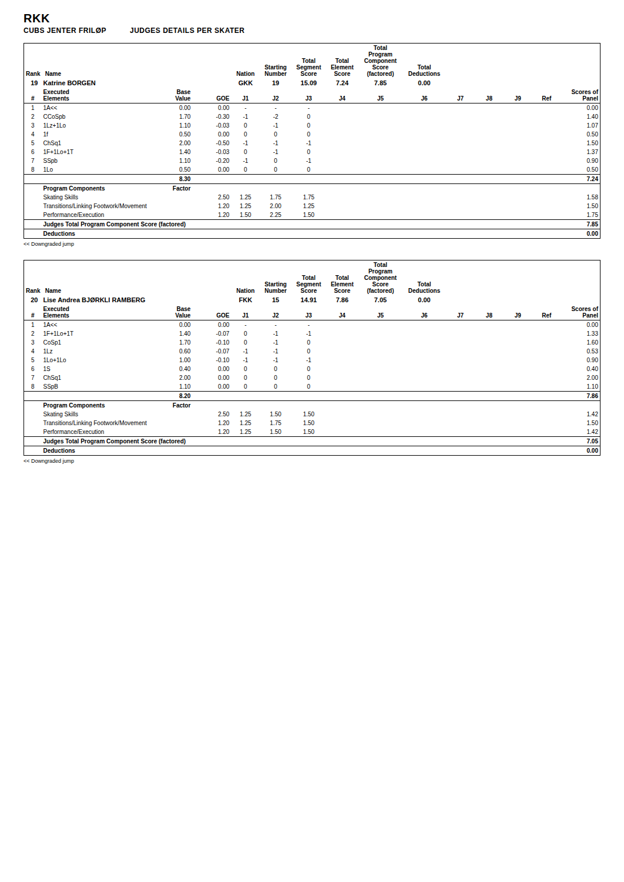RKK
CUBS JENTER FRILØPJUDGES DETAILS PER SKATER
| Rank Name | Nation | Starting Number | Total Segment Score | Total Element Score | Total Program Component Score (factored) | Total Deductions |
| --- | --- | --- | --- | --- | --- | --- |
| 19 | Katrine BORGEN | GKK | 19 | 15.09 | 7.24 | 7.85 | 0.00 |
| # | Executed Elements | Base Value | GOE | J1 | J2 | J3 | J4 | J5 | J6 | J7 | J8 | J9 | Ref | Scores of Panel |
| 1 | 1A<< | 0.00 | 0.00 | - | - | - | | | | | | | | 0.00 |
| 2 | CCoSpb | 1.70 | -0.30 | -1 | -2 | 0 | | | | | | | | 1.40 |
| 3 | 1Lz+1Lo | 1.10 | -0.03 | 0 | -1 | 0 | | | | | | | | 1.07 |
| 4 | 1f | 0.50 | 0.00 | 0 | 0 | 0 | | | | | | | | 0.50 |
| 5 | ChSq1 | 2.00 | -0.50 | -1 | -1 | -1 | | | | | | | | 1.50 |
| 6 | 1F+1Lo+1T | 1.40 | -0.03 | 0 | -1 | 0 | | | | | | | | 1.37 |
| 7 | SSpb | 1.10 | -0.20 | -1 | 0 | -1 | | | | | | | | 0.90 |
| 8 | 1Lo | 0.50 | 0.00 | 0 | 0 | 0 | | | | | | | | 0.50 |
| | | 8.30 | | | | | | | | | | | | 7.24 |
| | Program Components | Factor | | | | | | | | | | | | |
| | Skating Skills | | 2.50 | 1.25 | 1.75 | 1.75 | | | | | | | | 1.58 |
| | Transitions/Linking Footwork/Movement | | 1.20 | 1.25 | 2.00 | 1.25 | | | | | | | | 1.50 |
| | Performance/Execution | | 1.20 | 1.50 | 2.25 | 1.50 | | | | | | | | 1.75 |
| | Judges Total Program Component Score (factored) | | 7.85 |
| | Deductions | | 0.00 |
<< Downgraded jump
| Rank Name | Nation | Starting Number | Total Segment Score | Total Element Score | Total Program Component Score (factored) | Total Deductions |
| --- | --- | --- | --- | --- | --- | --- |
| 20 | Lise Andrea BJØRKLI RAMBERG | FKK | 15 | 14.91 | 7.86 | 7.05 | 0.00 |
| # | Executed Elements | Base Value | GOE | J1 | J2 | J3 | J4 | J5 | J6 | J7 | J8 | J9 | Ref | Scores of Panel |
| 1 | 1A<< | 0.00 | 0.00 | - | - | - | | | | | | | | 0.00 |
| 2 | 1F+1Lo+1T | 1.40 | -0.07 | 0 | -1 | -1 | | | | | | | | 1.33 |
| 3 | CoSp1 | 1.70 | -0.10 | 0 | -1 | 0 | | | | | | | | 1.60 |
| 4 | 1Lz | 0.60 | -0.07 | -1 | -1 | 0 | | | | | | | | 0.53 |
| 5 | 1Lo+1Lo | 1.00 | -0.10 | -1 | -1 | -1 | | | | | | | | 0.90 |
| 6 | 1S | 0.40 | 0.00 | 0 | 0 | 0 | | | | | | | | 0.40 |
| 7 | ChSq1 | 2.00 | 0.00 | 0 | 0 | 0 | | | | | | | | 2.00 |
| 8 | SSpB | 1.10 | 0.00 | 0 | 0 | 0 | | | | | | | | 1.10 |
| | | 8.20 | | | | | | | | | | | | 7.86 |
| | Program Components | Factor | | | | | | | | | | | | |
| | Skating Skills | | 2.50 | 1.25 | 1.50 | 1.50 | | | | | | | | 1.42 |
| | Transitions/Linking Footwork/Movement | | 1.20 | 1.25 | 1.75 | 1.50 | | | | | | | | 1.50 |
| | Performance/Execution | | 1.20 | 1.25 | 1.50 | 1.50 | | | | | | | | 1.42 |
| | Judges Total Program Component Score (factored) | | 7.05 |
| | Deductions | | 0.00 |
<< Downgraded jump